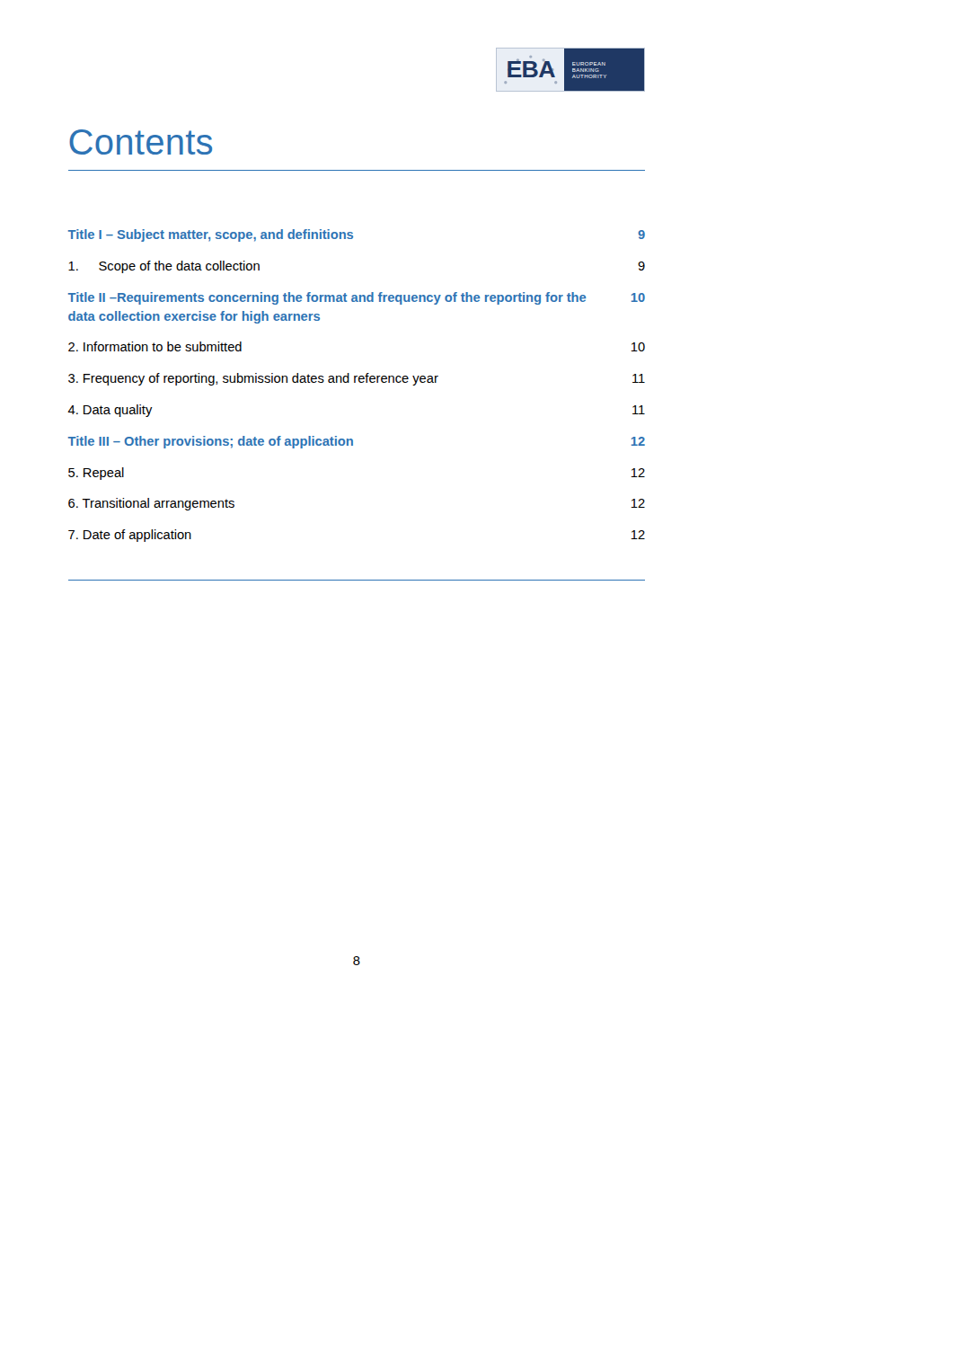EBA
EUROPEAN BANKING AUTHORITY
Contents
Title I – Subject matter, scope, and definitions
9
1. Scope of the data collection
9
Title II –Requirements concerning the format and frequency of the reporting for the data collection exercise for high earners
10
2. Information to be submitted
10
3. Frequency of reporting, submission dates and reference year
11
4. Data quality
11
Title III – Other provisions; date of application
12
5. Repeal
12
6. Transitional arrangements
12
7. Date of application
12
8